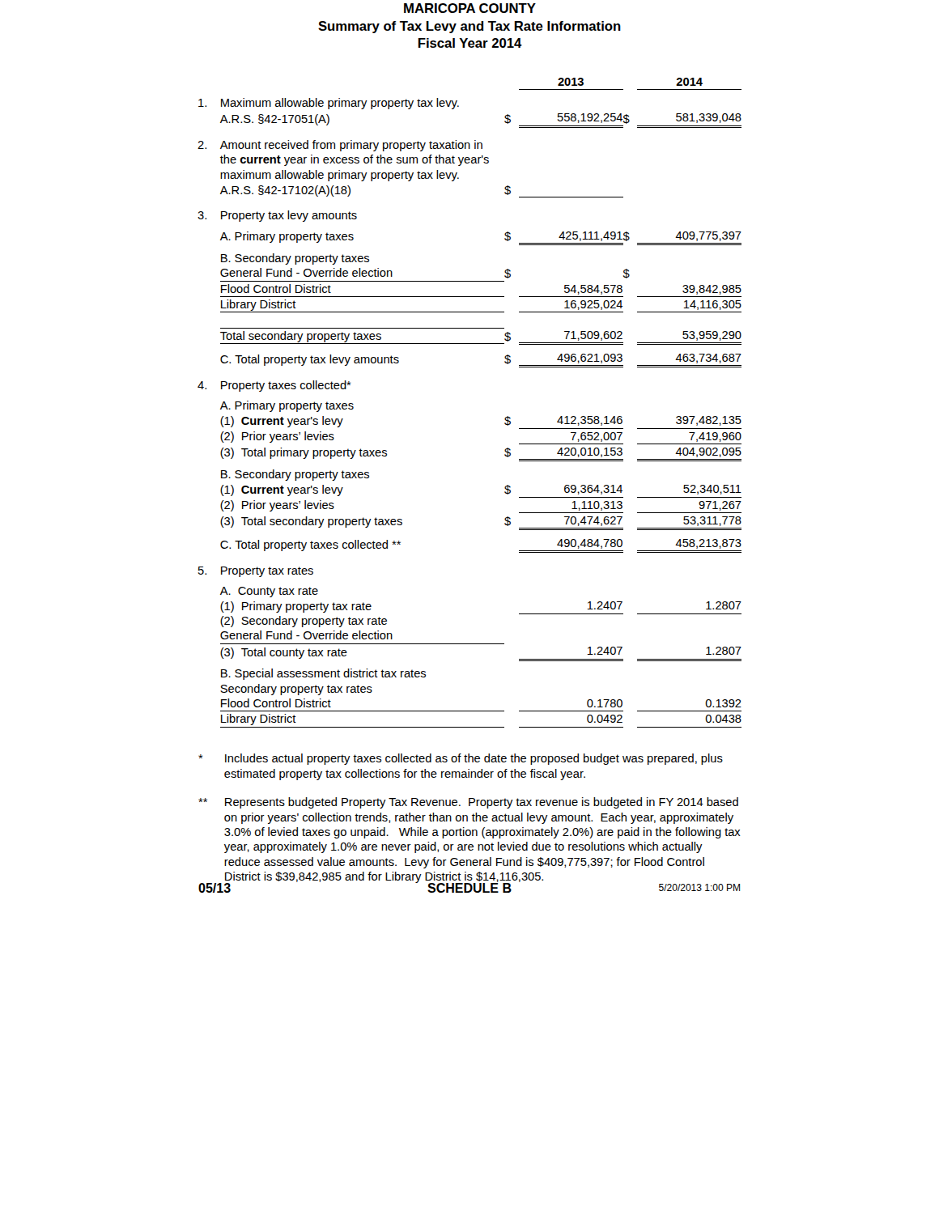MARICOPA COUNTY
Summary of Tax Levy and Tax Rate Information
Fiscal Year 2014
| | | | 2013 | | 2014 |
| 1. | Maximum allowable primary property tax levy. | | | | |
| | A.R.S. §42-17051(A) | $ | 558,192,254 | $ | 581,339,048 |
| 2. | Amount received from primary property taxation in | | | | |
| | the current year in excess of the sum of that year's | | | | |
| | maximum allowable primary property tax levy. | | | | |
| | A.R.S. §42-17102(A)(18) | $ | | | |
| 3. | Property tax levy amounts | | | | |
| | A. Primary property taxes | $ | 425,111,491 | $ | 409,775,397 |
| | B. Secondary property taxes | | | | |
| | General Fund - Override election | $ | | $ | |
| | Flood Control District | | 54,584,578 | | 39,842,985 |
| | Library District | | 16,925,024 | | 14,116,305 |
| | Total secondary property taxes | $ | 71,509,602 | | 53,959,290 |
| | C. Total property tax levy amounts | $ | 496,621,093 | | 463,734,687 |
| 4. | Property taxes collected* | | | | |
| | A. Primary property taxes | | | | |
| | (1) Current year's levy | $ | 412,358,146 | | 397,482,135 |
| | (2) Prior years’ levies | | 7,652,007 | | 7,419,960 |
| | (3) Total primary property taxes | $ | 420,010,153 | | 404,902,095 |
| | B. Secondary property taxes | | | | |
| | (1) Current year's levy | $ | 69,364,314 | | 52,340,511 |
| | (2) Prior years’ levies | | 1,110,313 | | 971,267 |
| | (3) Total secondary property taxes | $ | 70,474,627 | | 53,311,778 |
| | C. Total property taxes collected ** | | 490,484,780 | | 458,213,873 |
| 5. | Property tax rates | | | | |
| | A. County tax rate | | | | |
| | (1) Primary property tax rate | | 1.2407 | | 1.2807 |
| | (2) Secondary property tax rate | | | | |
| | General Fund - Override election | | | | |
| | (3) Total county tax rate | | 1.2407 | | 1.2807 |
| | B. Special assessment district tax rates | | | | |
| | Secondary property tax rates | | | | |
| | Flood Control District | | 0.1780 | | 0.1392 |
| | Library District | | 0.0492 | | 0.0438 |
| * | Includes actual property taxes collected as of the date the proposed budget was prepared, plus estimated property tax collections for the remainder of the fiscal year. |
| ** | Represents budgeted Property Tax Revenue. Property tax revenue is budgeted in FY 2014 based on prior years' collection trends, rather than on the actual levy amount. Each year, approximately 3.0% of levied taxes go unpaid. While a portion (approximately 2.0%) are paid in the following tax year, approximately 1.0% are never paid, or are not levied due to resolutions which actually reduce assessed value amounts. Levy for General Fund is $409,775,397; for Flood Control District is $39,842,985 and for Library District is $14,116,305. |
| 05/13 | SCHEDULE B | 5/20/2013 1:00 PM |